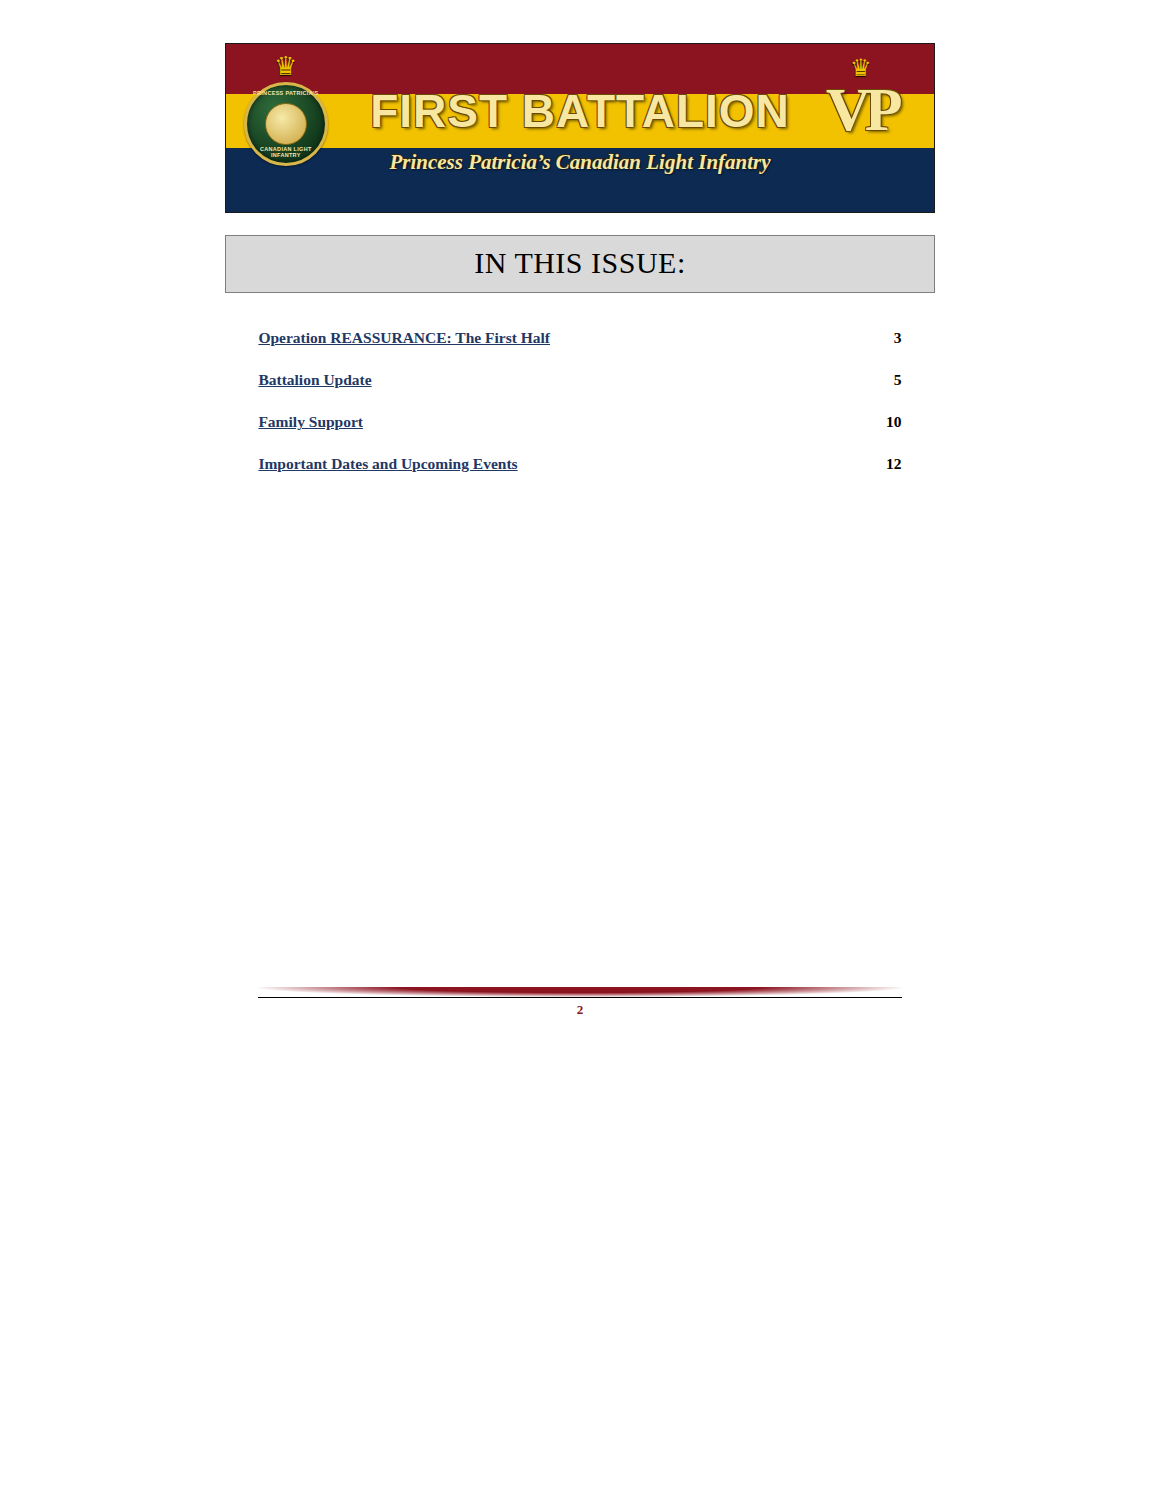♛
PRINCESS PATRICIA'S
CANADIAN LIGHT INFANTRY
FIRST BATTALION
Princess Patricia’s Canadian Light Infantry
♛
VP
IN THIS ISSUE:
| Operation REASSURANCE: The First Half | 3 |
| Battalion Update | 5 |
| Family Support | 10 |
| Important Dates and Upcoming Events | 12 |
2